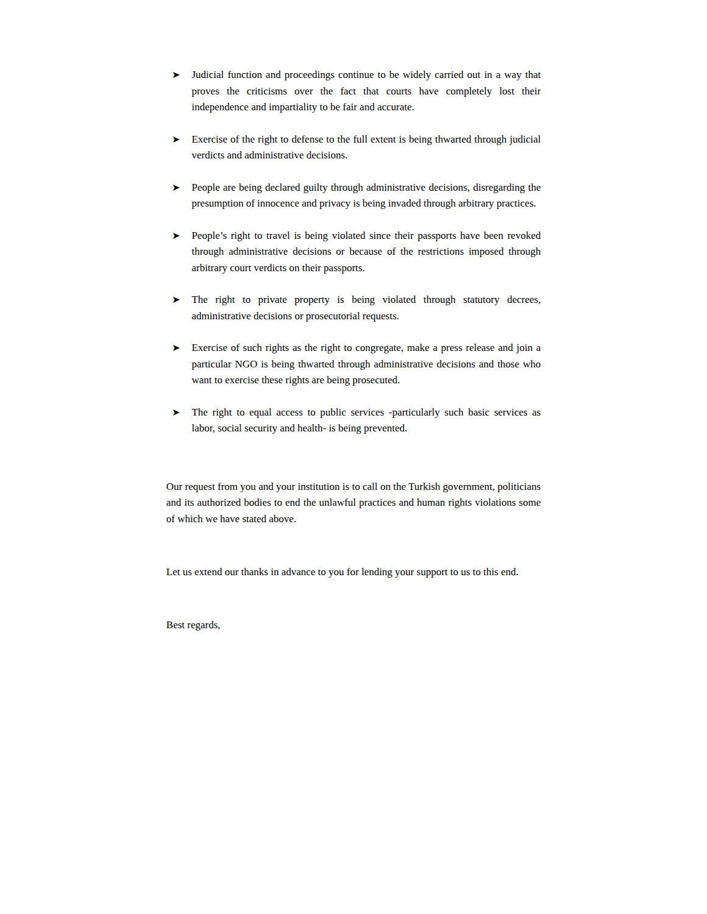Judicial function and proceedings continue to be widely carried out in a way that proves the criticisms over the fact that courts have completely lost their independence and impartiality to be fair and accurate.
Exercise of the right to defense to the full extent is being thwarted through judicial verdicts and administrative decisions.
People are being declared guilty through administrative decisions, disregarding the presumption of innocence and privacy is being invaded through arbitrary practices.
People’s right to travel is being violated since their passports have been revoked through administrative decisions or because of the restrictions imposed through arbitrary court verdicts on their passports.
The right to private property is being violated through statutory decrees, administrative decisions or prosecutorial requests.
Exercise of such rights as the right to congregate, make a press release and join a particular NGO is being thwarted through administrative decisions and those who want to exercise these rights are being prosecuted.
The right to equal access to public services -particularly such basic services as labor, social security and health- is being prevented.
Our request from you and your institution is to call on the Turkish government, politicians and its authorized bodies to end the unlawful practices and human rights violations some of which we have stated above.
Let us extend our thanks in advance to you for lending your support to us to this end.
Best regards,